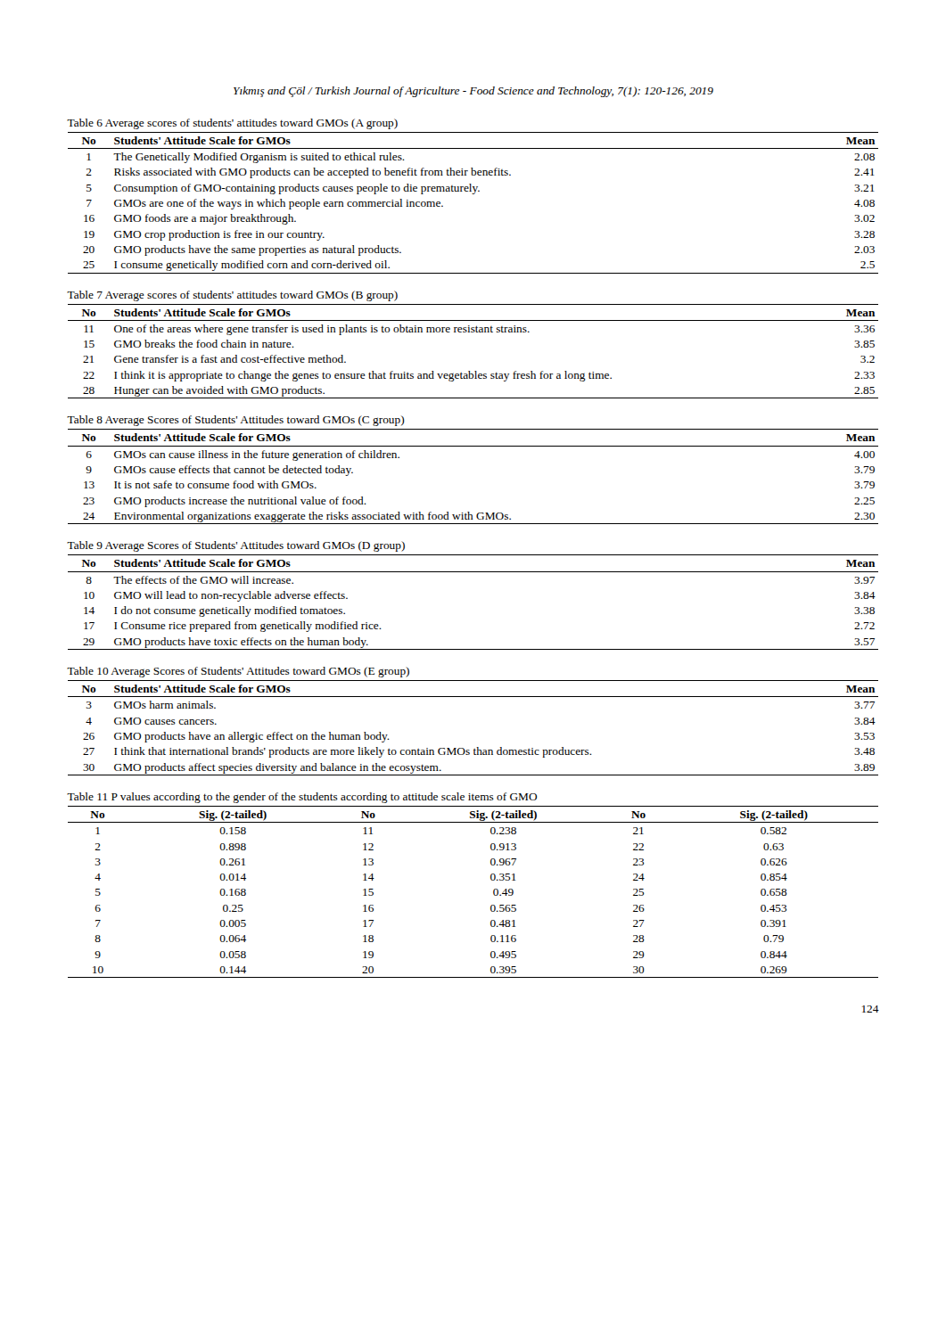Yıkmış and Çöl / Turkish Journal of Agriculture - Food Science and Technology, 7(1): 120-126, 2019
Table 6 Average scores of students' attitudes toward GMOs (A group)
| No | Students' Attitude Scale for GMOs | Mean |
| --- | --- | --- |
| 1 | The Genetically Modified Organism is suited to ethical rules. | 2.08 |
| 2 | Risks associated with GMO products can be accepted to benefit from their benefits. | 2.41 |
| 5 | Consumption of GMO-containing products causes people to die prematurely. | 3.21 |
| 7 | GMOs are one of the ways in which people earn commercial income. | 4.08 |
| 16 | GMO foods are a major breakthrough. | 3.02 |
| 19 | GMO crop production is free in our country. | 3.28 |
| 20 | GMO products have the same properties as natural products. | 2.03 |
| 25 | I consume genetically modified corn and corn-derived oil. | 2.5 |
Table 7 Average scores of students' attitudes toward GMOs (B group)
| No | Students' Attitude Scale for GMOs | Mean |
| --- | --- | --- |
| 11 | One of the areas where gene transfer is used in plants is to obtain more resistant strains. | 3.36 |
| 15 | GMO breaks the food chain in nature. | 3.85 |
| 21 | Gene transfer is a fast and cost-effective method. | 3.2 |
| 22 | I think it is appropriate to change the genes to ensure that fruits and vegetables stay fresh for a long time. | 2.33 |
| 28 | Hunger can be avoided with GMO products. | 2.85 |
Table 8 Average Scores of Students' Attitudes toward GMOs (C group)
| No | Students' Attitude Scale for GMOs | Mean |
| --- | --- | --- |
| 6 | GMOs can cause illness in the future generation of children. | 4.00 |
| 9 | GMOs cause effects that cannot be detected today. | 3.79 |
| 13 | It is not safe to consume food with GMOs. | 3.79 |
| 23 | GMO products increase the nutritional value of food. | 2.25 |
| 24 | Environmental organizations exaggerate the risks associated with food with GMOs. | 2.30 |
Table 9 Average Scores of Students' Attitudes toward GMOs (D group)
| No | Students' Attitude Scale for GMOs | Mean |
| --- | --- | --- |
| 8 | The effects of the GMO will increase. | 3.97 |
| 10 | GMO will lead to non-recyclable adverse effects. | 3.84 |
| 14 | I do not consume genetically modified tomatoes. | 3.38 |
| 17 | I Consume rice prepared from genetically modified rice. | 2.72 |
| 29 | GMO products have toxic effects on the human body. | 3.57 |
Table 10 Average Scores of Students' Attitudes toward GMOs (E group)
| No | Students' Attitude Scale for GMOs | Mean |
| --- | --- | --- |
| 3 | GMOs harm animals. | 3.77 |
| 4 | GMO causes cancers. | 3.84 |
| 26 | GMO products have an allergic effect on the human body. | 3.53 |
| 27 | I think that international brands' products are more likely to contain GMOs than domestic producers. | 3.48 |
| 30 | GMO products affect species diversity and balance in the ecosystem. | 3.89 |
Table 11 P values according to the gender of the students according to attitude scale items of GMO
| No | Sig. (2-tailed) | No | Sig. (2-tailed) | No | Sig. (2-tailed) |
| --- | --- | --- | --- | --- | --- |
| 1 | 0.158 | 11 | 0.238 | 21 | 0.582 |
| 2 | 0.898 | 12 | 0.913 | 22 | 0.63 |
| 3 | 0.261 | 13 | 0.967 | 23 | 0.626 |
| 4 | 0.014 | 14 | 0.351 | 24 | 0.854 |
| 5 | 0.168 | 15 | 0.49 | 25 | 0.658 |
| 6 | 0.25 | 16 | 0.565 | 26 | 0.453 |
| 7 | 0.005 | 17 | 0.481 | 27 | 0.391 |
| 8 | 0.064 | 18 | 0.116 | 28 | 0.79 |
| 9 | 0.058 | 19 | 0.495 | 29 | 0.844 |
| 10 | 0.144 | 20 | 0.395 | 30 | 0.269 |
124